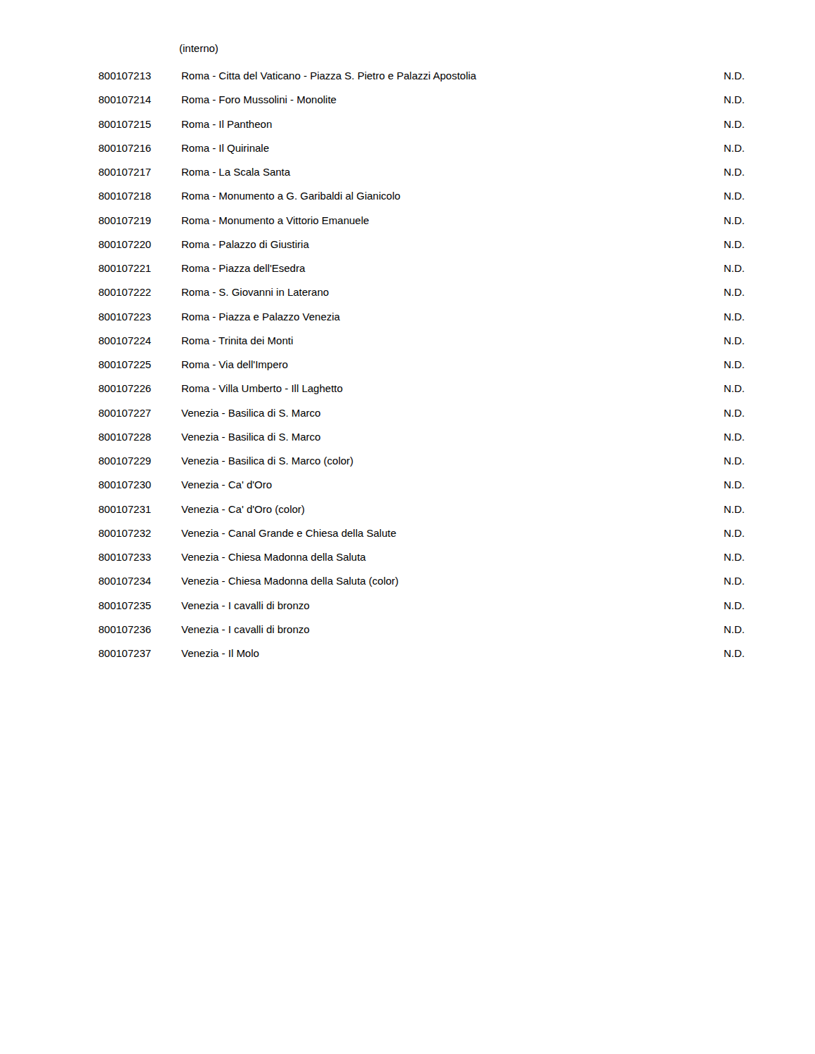(interno)
| 800107213 | Roma - Citta del Vaticano - Piazza S. Pietro e Palazzi Apostolia | N.D. |
| 800107214 | Roma - Foro Mussolini - Monolite | N.D. |
| 800107215 | Roma - Il Pantheon | N.D. |
| 800107216 | Roma - Il Quirinale | N.D. |
| 800107217 | Roma - La Scala Santa | N.D. |
| 800107218 | Roma - Monumento a G. Garibaldi al Gianicolo | N.D. |
| 800107219 | Roma - Monumento a Vittorio Emanuele | N.D. |
| 800107220 | Roma - Palazzo di Giustiria | N.D. |
| 800107221 | Roma - Piazza dell'Esedra | N.D. |
| 800107222 | Roma - S. Giovanni in Laterano | N.D. |
| 800107223 | Roma - Piazza e Palazzo Venezia | N.D. |
| 800107224 | Roma - Trinita dei Monti | N.D. |
| 800107225 | Roma - Via dell'Impero | N.D. |
| 800107226 | Roma - Villa Umberto - Ill Laghetto | N.D. |
| 800107227 | Venezia - Basilica di S. Marco | N.D. |
| 800107228 | Venezia - Basilica di S. Marco | N.D. |
| 800107229 | Venezia - Basilica di S. Marco (color) | N.D. |
| 800107230 | Venezia - Ca' d'Oro | N.D. |
| 800107231 | Venezia - Ca' d'Oro (color) | N.D. |
| 800107232 | Venezia - Canal Grande e Chiesa della Salute | N.D. |
| 800107233 | Venezia - Chiesa Madonna della Saluta | N.D. |
| 800107234 | Venezia - Chiesa Madonna della Saluta (color) | N.D. |
| 800107235 | Venezia - I cavalli di bronzo | N.D. |
| 800107236 | Venezia - I cavalli di bronzo | N.D. |
| 800107237 | Venezia - Il Molo | N.D. |